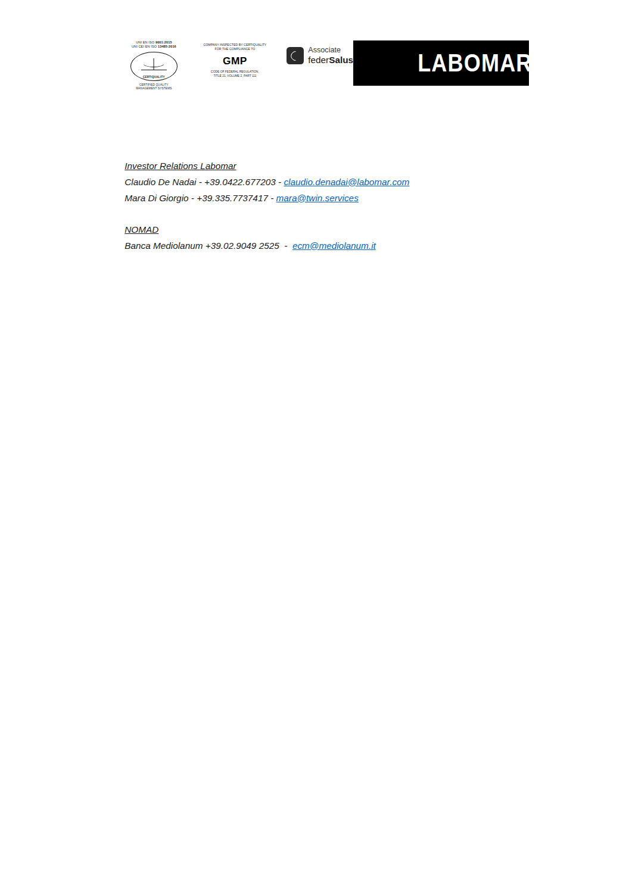UNI EN ISO 9001:2015
UNI CEI EN ISO 13485:2016
CERTIQUALITY
CERTIFIED QUALITY
MANAGEMENT SYSTEMS
COMPANY INSPECTED BY CERTIQUALITY
FOR THE COMPLIANCE TO
GMP
CODE OF FEDERAL REGULATION,
TITLE 21, VOLUME 2, PART 111
Associate
federSalus
LABOMAR
Investor Relations Labomar
Claudio De Nadai - +39.0422.677203 - claudio.denadai@labomar.com
Mara Di Giorgio - +39.335.7737417 - mara@twin.services
NOMAD
Banca Mediolanum +39.02.9049 2525 - ecm@mediolanum.it